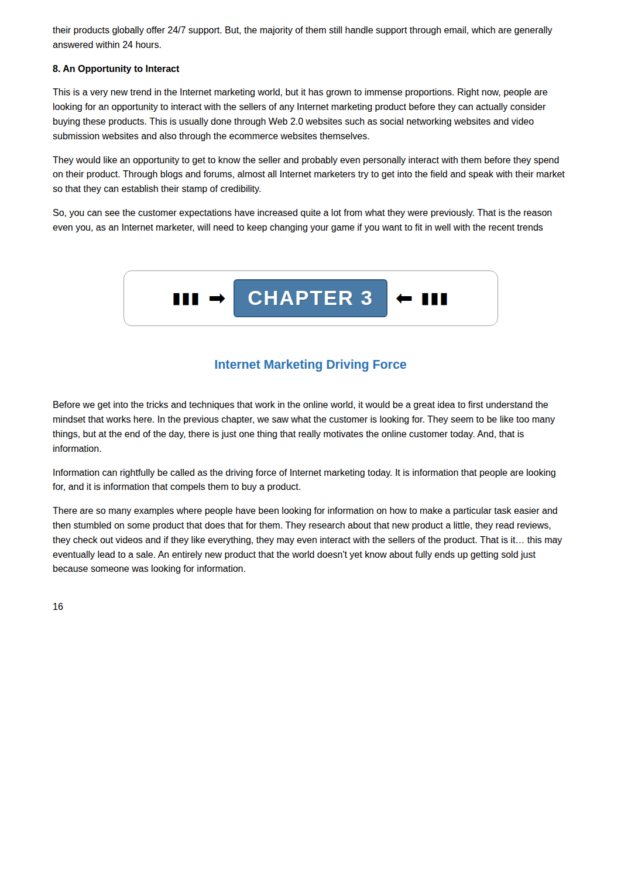their products globally offer 24/7 support. But, the majority of them still handle support through email, which are generally answered within 24 hours.
8. An Opportunity to Interact
This is a very new trend in the Internet marketing world, but it has grown to immense proportions. Right now, people are looking for an opportunity to interact with the sellers of any Internet marketing product before they can actually consider buying these products. This is usually done through Web 2.0 websites such as social networking websites and video submission websites and also through the ecommerce websites themselves.
They would like an opportunity to get to know the seller and probably even personally interact with them before they spend on their product. Through blogs and forums, almost all Internet marketers try to get into the field and speak with their market so that they can establish their stamp of credibility.
So, you can see the customer expectations have increased quite a lot from what they were previously. That is the reason even you, as an Internet marketer, will need to keep changing your game if you want to fit in well with the recent trends
▮▮▮ ➡ CHAPTER 3 ⬅ ▮▮▮
Internet Marketing Driving Force
Before we get into the tricks and techniques that work in the online world, it would be a great idea to first understand the mindset that works here. In the previous chapter, we saw what the customer is looking for. They seem to be like too many things, but at the end of the day, there is just one thing that really motivates the online customer today. And, that is information.
Information can rightfully be called as the driving force of Internet marketing today. It is information that people are looking for, and it is information that compels them to buy a product.
There are so many examples where people have been looking for information on how to make a particular task easier and then stumbled on some product that does that for them. They research about that new product a little, they read reviews, they check out videos and if they like everything, they may even interact with the sellers of the product. That is it… this may eventually lead to a sale. An entirely new product that the world doesn't yet know about fully ends up getting sold just because someone was looking for information.
16